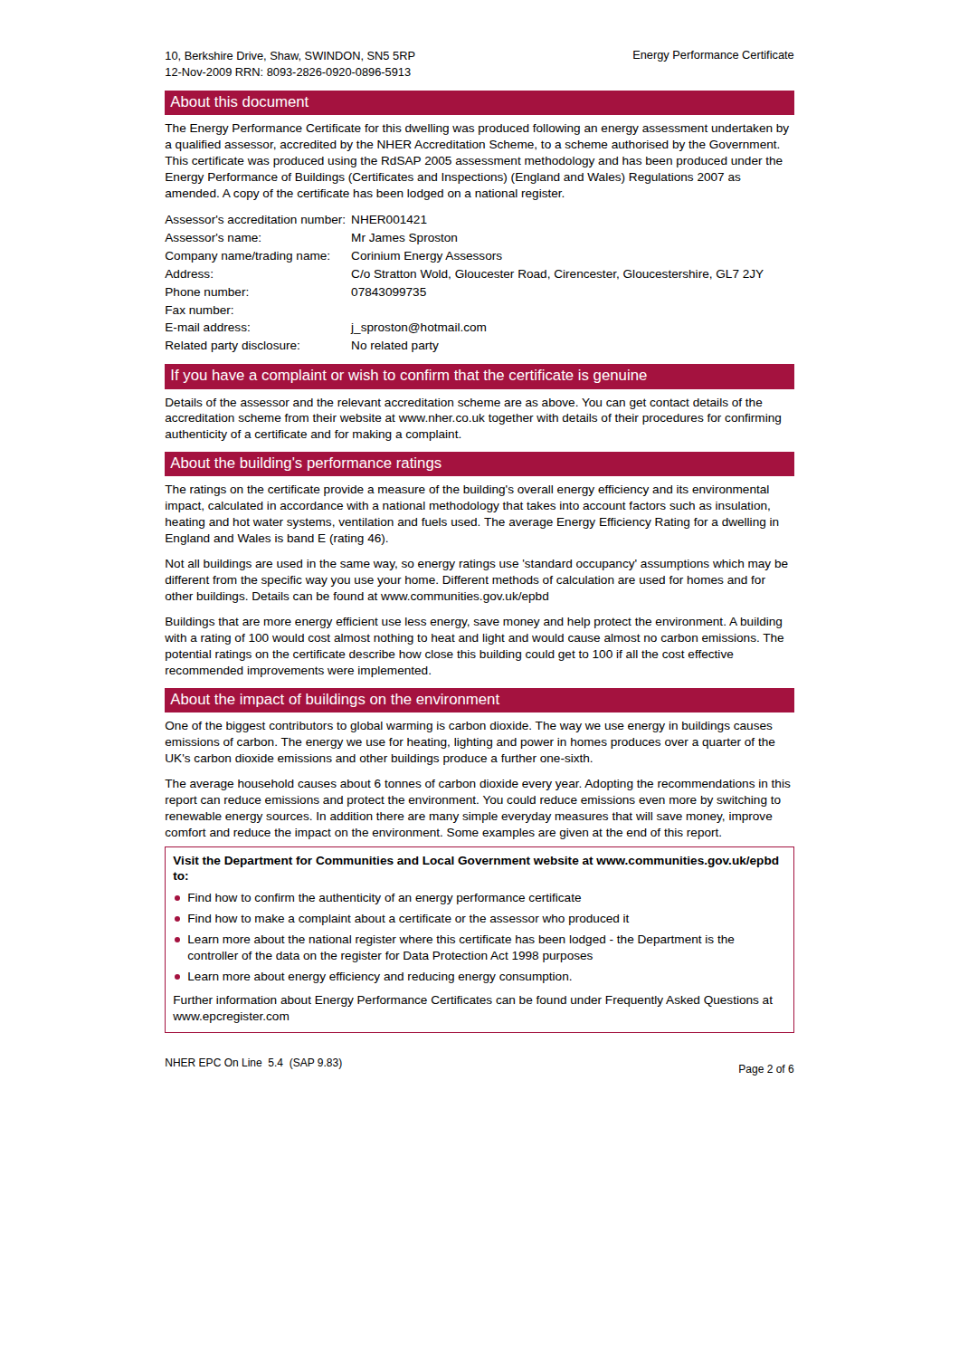10, Berkshire Drive, Shaw, SWINDON, SN5 5RP
12-Nov-2009 RRN: 8093-2826-0920-0896-5913
Energy Performance Certificate
About this document
The Energy Performance Certificate for this dwelling was produced following an energy assessment undertaken by a qualified assessor, accredited by the NHER Accreditation Scheme, to a scheme authorised by the Government. This certificate was produced using the RdSAP 2005 assessment methodology and has been produced under the Energy Performance of Buildings (Certificates and Inspections) (England and Wales) Regulations 2007 as amended. A copy of the certificate has been lodged on a national register.
| Assessor's accreditation number: | NHER001421 |
| Assessor's name: | Mr James Sproston |
| Company name/trading name: | Corinium Energy Assessors |
| Address: | C/o Stratton Wold, Gloucester Road, Cirencester, Gloucestershire, GL7 2JY |
| Phone number: | 07843099735 |
| Fax number: | |
| E-mail address: | j_sproston@hotmail.com |
| Related party disclosure: | No related party |
If you have a complaint or wish to confirm that the certificate is genuine
Details of the assessor and the relevant accreditation scheme are as above. You can get contact details of the accreditation scheme from their website at www.nher.co.uk together with details of their procedures for confirming authenticity of a certificate and for making a complaint.
About the building's performance ratings
The ratings on the certificate provide a measure of the building's overall energy efficiency and its environmental impact, calculated in accordance with a national methodology that takes into account factors such as insulation, heating and hot water systems, ventilation and fuels used. The average Energy Efficiency Rating for a dwelling in England and Wales is band E (rating 46).
Not all buildings are used in the same way, so energy ratings use 'standard occupancy' assumptions which may be different from the specific way you use your home. Different methods of calculation are used for homes and for other buildings. Details can be found at www.communities.gov.uk/epbd
Buildings that are more energy efficient use less energy, save money and help protect the environment. A building with a rating of 100 would cost almost nothing to heat and light and would cause almost no carbon emissions. The potential ratings on the certificate describe how close this building could get to 100 if all the cost effective recommended improvements were implemented.
About the impact of buildings on the environment
One of the biggest contributors to global warming is carbon dioxide. The way we use energy in buildings causes emissions of carbon. The energy we use for heating, lighting and power in homes produces over a quarter of the UK's carbon dioxide emissions and other buildings produce a further one-sixth.
The average household causes about 6 tonnes of carbon dioxide every year. Adopting the recommendations in this report can reduce emissions and protect the environment. You could reduce emissions even more by switching to renewable energy sources. In addition there are many simple everyday measures that will save money, improve comfort and reduce the impact on the environment. Some examples are given at the end of this report.
Visit the Department for Communities and Local Government website at www.communities.gov.uk/epbd to:
Find how to confirm the authenticity of an energy performance certificate
Find how to make a complaint about a certificate or the assessor who produced it
Learn more about the national register where this certificate has been lodged - the Department is the controller of the data on the register for Data Protection Act 1998 purposes
Learn more about energy efficiency and reducing energy consumption.
Further information about Energy Performance Certificates can be found under Frequently Asked Questions at www.epcregister.com
NHER EPC On Line 5.4 (SAP 9.83)
Page 2 of 6